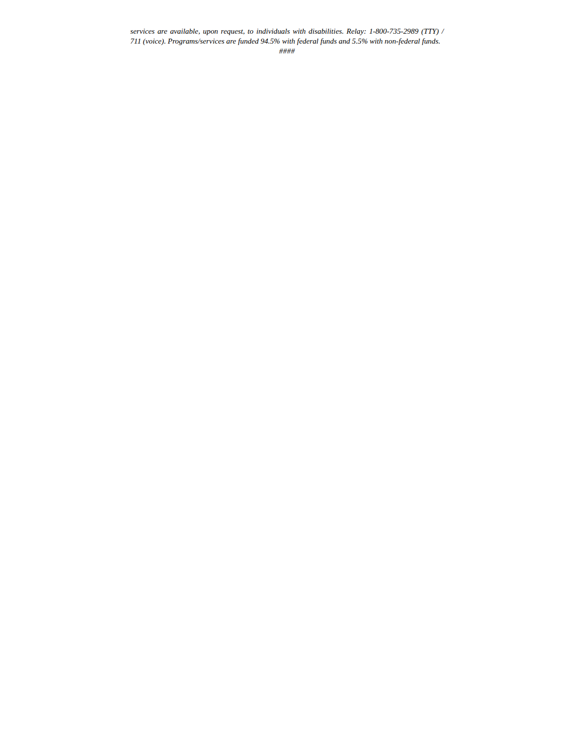services are available, upon request, to individuals with disabilities. Relay: 1-800-735-2989 (TTY) / 711 (voice). Programs/services are funded 94.5% with federal funds and 5.5% with non-federal funds.
####